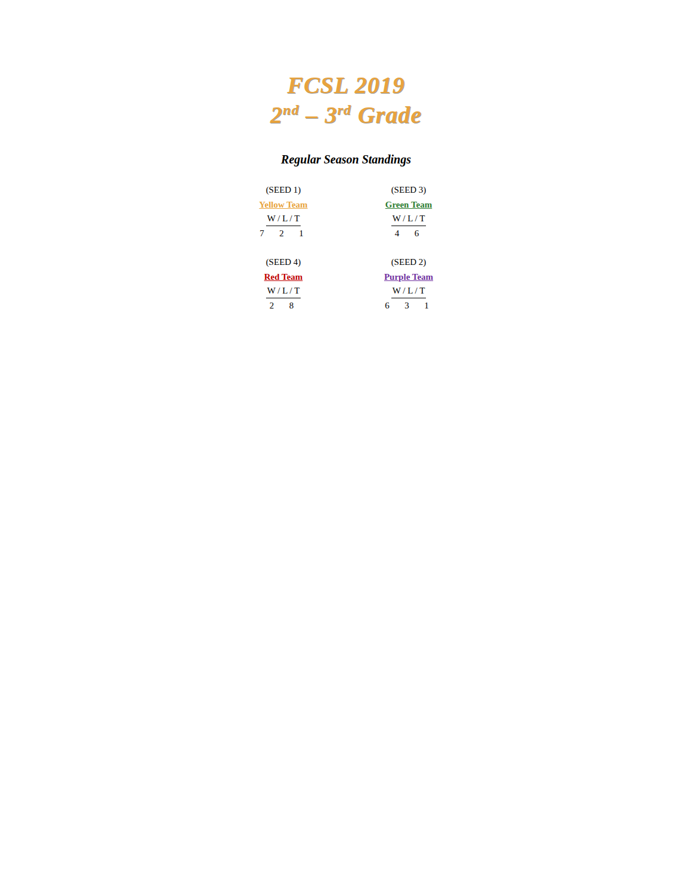FCSL 2019 2nd – 3rd Grade
Regular Season Standings
| (SEED 1) Yellow Team W / L / T 7 2 1 | (SEED 3) Green Team W / L / T 4 6 |
| (SEED 4) Red Team W / L / T 2 8 | (SEED 2) Purple Team W / L / T 6 3 1 |